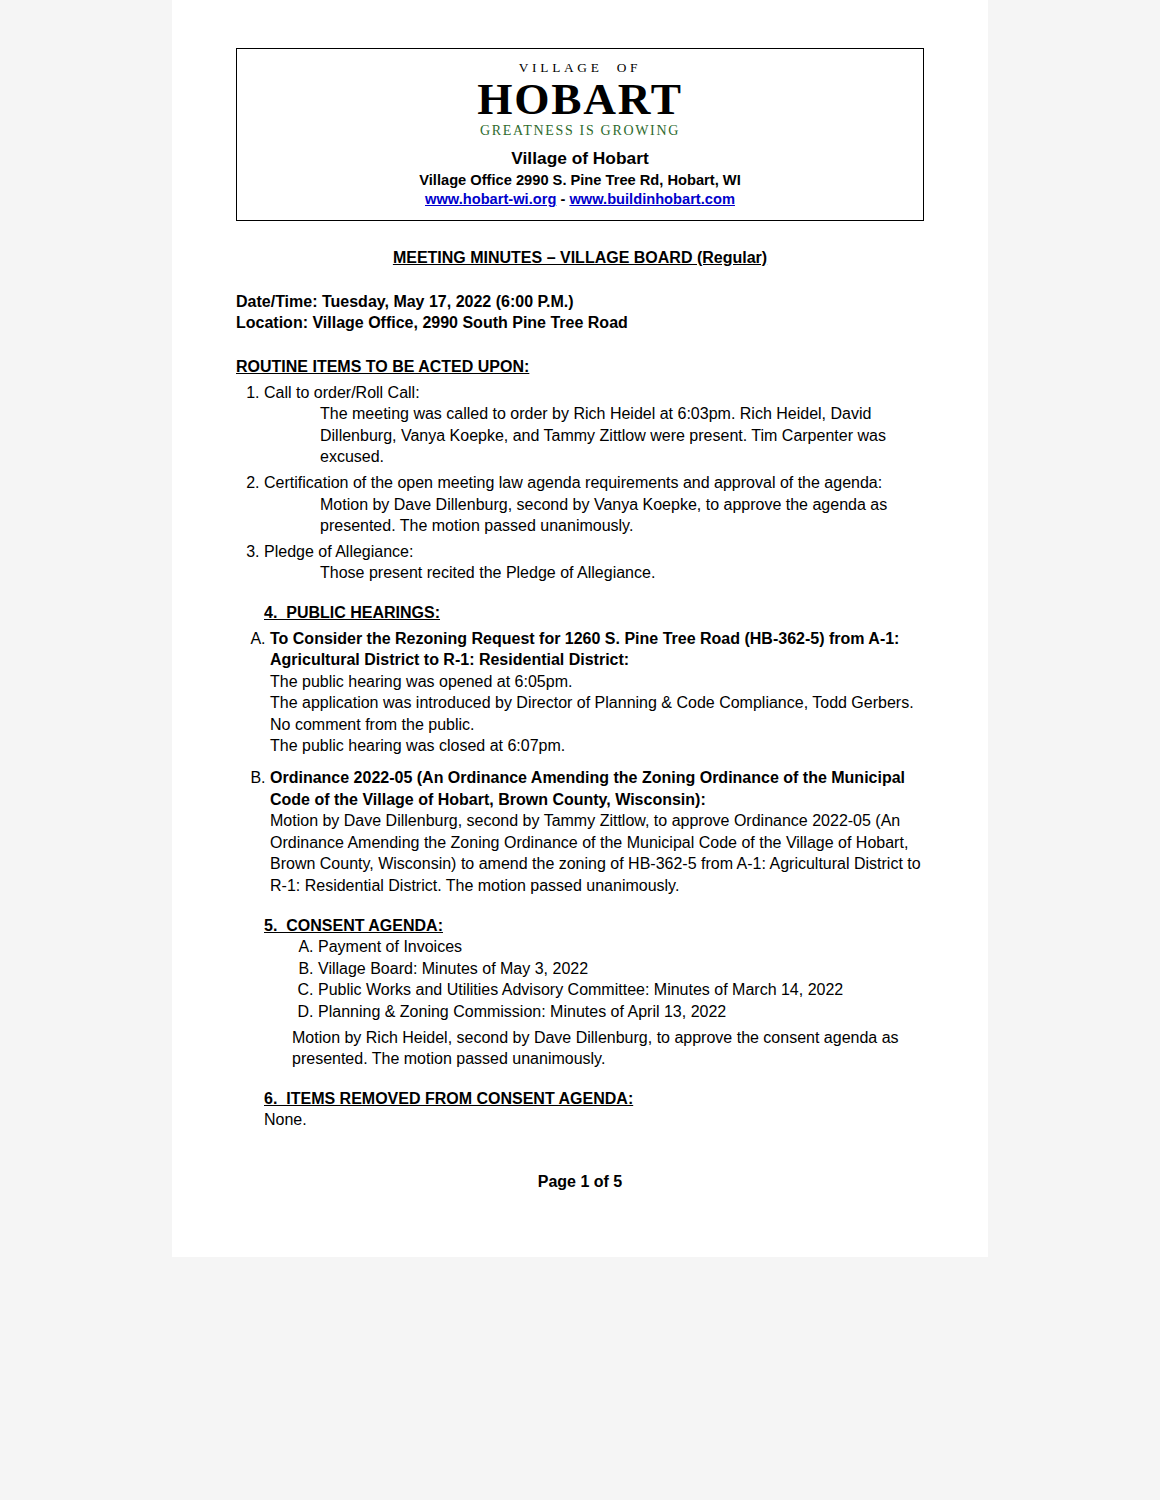VILLAGE OF
HOBART
GREATNESS IS GROWING
Village of Hobart
Village Office 2990 S. Pine Tree Rd, Hobart, WI
www.hobart-wi.org - www.buildinhobart.com
MEETING MINUTES – VILLAGE BOARD (Regular)
Date/Time: Tuesday, May 17, 2022 (6:00 P.M.)
Location: Village Office, 2990 South Pine Tree Road
ROUTINE ITEMS TO BE ACTED UPON:
Call to order/Roll Call:
The meeting was called to order by Rich Heidel at 6:03pm. Rich Heidel, David Dillenburg, Vanya Koepke, and Tammy Zittlow were present. Tim Carpenter was excused.
Certification of the open meeting law agenda requirements and approval of the agenda:
Motion by Dave Dillenburg, second by Vanya Koepke, to approve the agenda as presented. The motion passed unanimously.
Pledge of Allegiance:
Those present recited the Pledge of Allegiance.
4. PUBLIC HEARINGS:
To Consider the Rezoning Request for 1260 S. Pine Tree Road (HB-362-5) from A-1: Agricultural District to R-1: Residential District:
The public hearing was opened at 6:05pm.
The application was introduced by Director of Planning & Code Compliance, Todd Gerbers.
No comment from the public.
The public hearing was closed at 6:07pm.
Ordinance 2022-05 (An Ordinance Amending the Zoning Ordinance of the Municipal Code of the Village of Hobart, Brown County, Wisconsin):
Motion by Dave Dillenburg, second by Tammy Zittlow, to approve Ordinance 2022-05 (An Ordinance Amending the Zoning Ordinance of the Municipal Code of the Village of Hobart, Brown County, Wisconsin) to amend the zoning of HB-362-5 from A-1: Agricultural District to R-1: Residential District. The motion passed unanimously.
5. CONSENT AGENDA:
Payment of Invoices
Village Board: Minutes of May 3, 2022
Public Works and Utilities Advisory Committee: Minutes of March 14, 2022
Planning & Zoning Commission: Minutes of April 13, 2022
Motion by Rich Heidel, second by Dave Dillenburg, to approve the consent agenda as presented. The motion passed unanimously.
6. ITEMS REMOVED FROM CONSENT AGENDA:
None.
Page 1 of 5